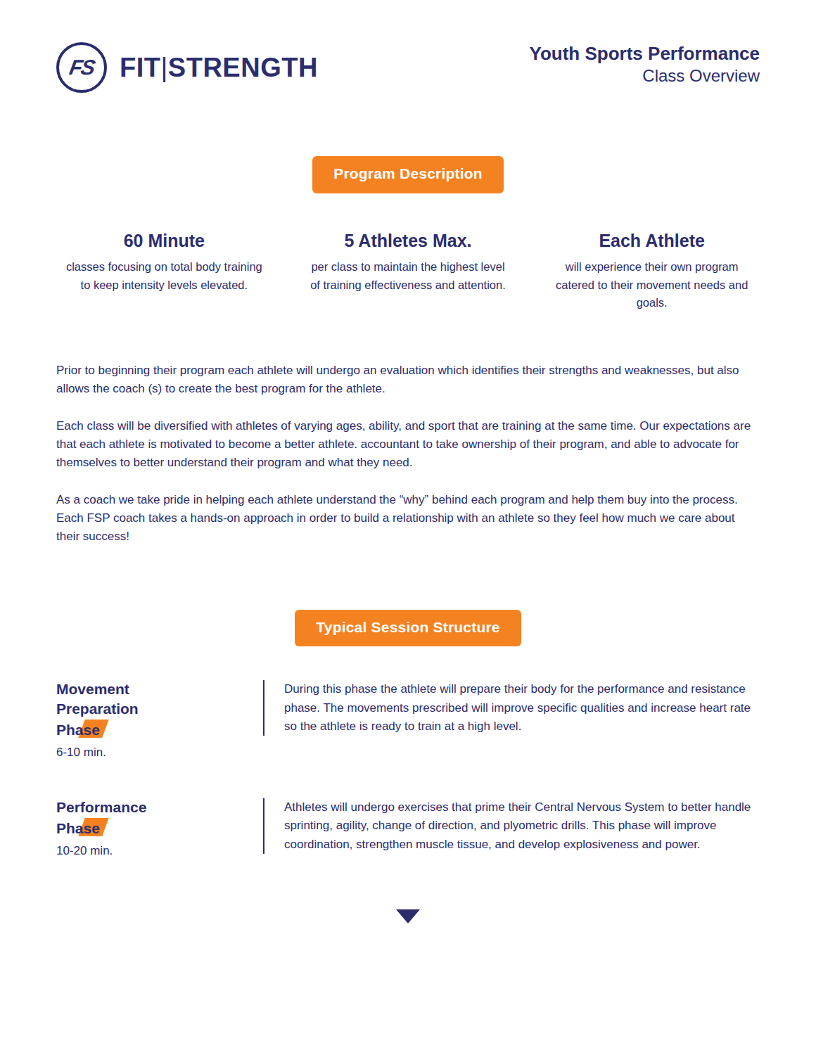FS
FIT|STRENGTH
Youth Sports Performance
Class Overview
Program Description
60 Minute
classes focusing on total body training to keep intensity levels elevated.
5 Athletes Max.
per class to maintain the highest level of training effectiveness and attention.
Each Athlete
will experience their own program catered to their movement needs and goals.
Prior to beginning their program each athlete will undergo an evaluation which identifies their strengths and weaknesses, but also allows the coach (s) to create the best program for the athlete.
Each class will be diversified with athletes of varying ages, ability, and sport that are training at the same time. Our expectations are that each athlete is motivated to become a better athlete. accountant to take ownership of their program, and able to advocate for themselves to better understand their program and what they need.
As a coach we take pride in helping each athlete understand the “why” behind each program and help them buy into the process. Each FSP coach takes a hands-on approach in order to build a relationship with an athlete so they feel how much we care about their success!
Typical Session Structure
Movement
Preparation
Phase
6-10 min.
During this phase the athlete will prepare their body for the performance and resistance phase. The movements prescribed will improve specific qualities and increase heart rate so the athlete is ready to train at a high level.
Performance
Phase
10-20 min.
Athletes will undergo exercises that prime their Central Nervous System to better handle sprinting, agility, change of direction, and plyometric drills. This phase will improve coordination, strengthen muscle tissue, and develop explosiveness and power.